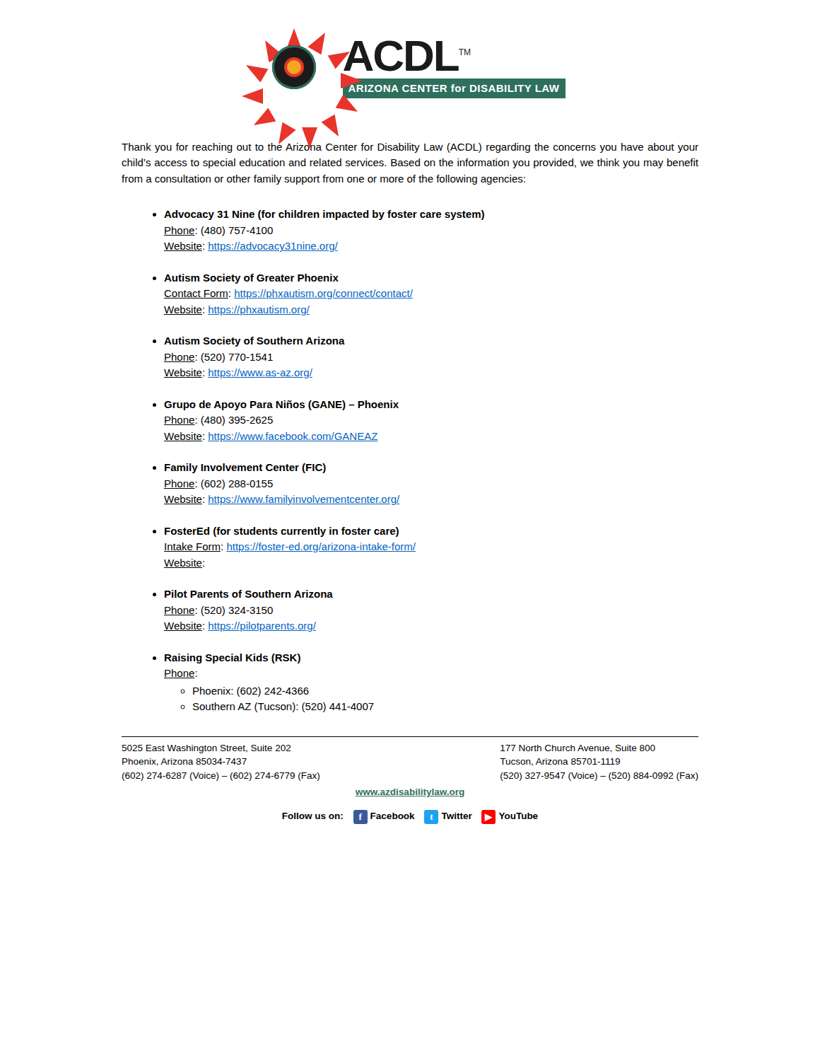ACDLTM
ARIZONA CENTER for DISABILITY LAW
Thank you for reaching out to the Arizona Center for Disability Law (ACDL) regarding the concerns you have about your child’s access to special education and related services. Based on the information you provided, we think you may benefit from a consultation or other family support from one or more of the following agencies:
Advocacy 31 Nine (for children impacted by foster care system)
Phone: (480) 757-4100
Website: https://advocacy31nine.org/
Autism Society of Greater Phoenix
Contact Form: https://phxautism.org/connect/contact/
Website: https://phxautism.org/
Autism Society of Southern Arizona
Phone: (520) 770-1541
Website: https://www.as-az.org/
Grupo de Apoyo Para Niños (GANE) – Phoenix
Phone: (480) 395-2625
Website: https://www.facebook.com/GANEAZ
Family Involvement Center (FIC)
Phone: (602) 288-0155
Website: https://www.familyinvolvementcenter.org/
FosterEd (for students currently in foster care)
Intake Form: https://foster-ed.org/arizona-intake-form/
Website:
Pilot Parents of Southern Arizona
Phone: (520) 324-3150
Website: https://pilotparents.org/
Raising Special Kids (RSK)
Phone:
Phoenix: (602) 242-4366
Southern AZ (Tucson): (520) 441-4007
5025 East Washington Street, Suite 202
Phoenix, Arizona 85034-7437
(602) 274-6287 (Voice) – (602) 274-6779 (Fax)
177 North Church Avenue, Suite 800
Tucson, Arizona 85701-1119
(520) 327-9547 (Voice) – (520) 884-0992 (Fax)
www.azdisabilitylaw.org
Follow us on: f Facebook t Twitter ▶YouTube